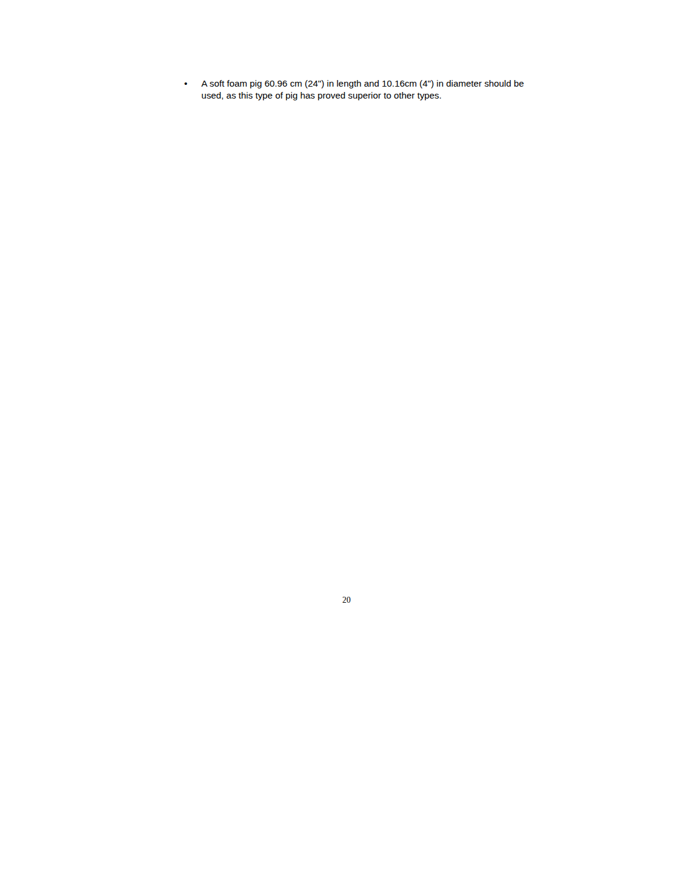A soft foam pig 60.96 cm (24") in length and 10.16cm (4") in diameter should be used, as this type of pig has proved superior to other types.
20